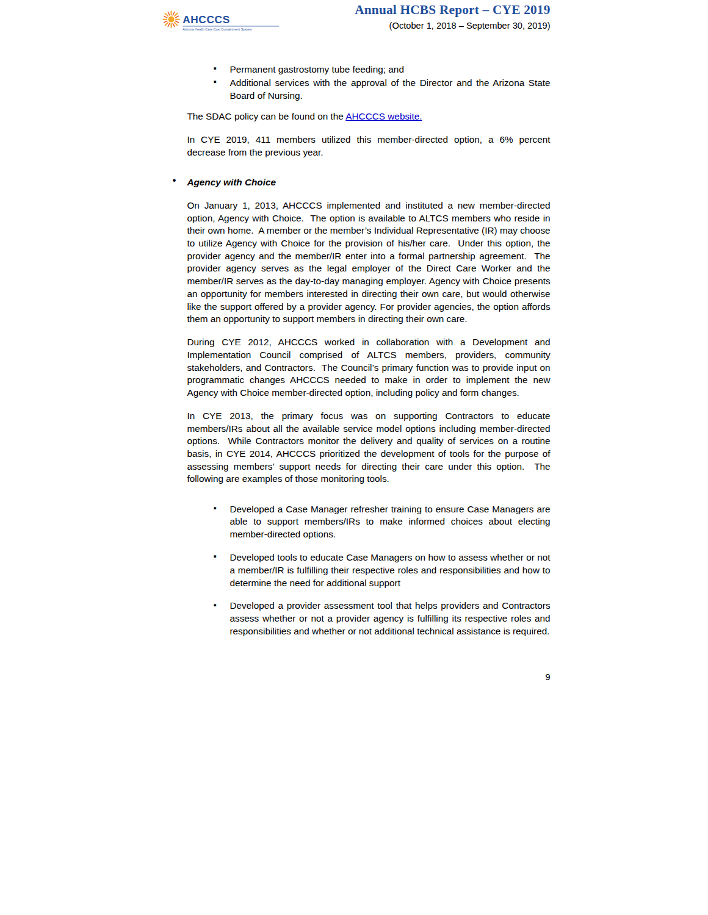AHCCCS Arizona Health Care Cost Containment System
Annual HCBS Report – CYE 2019
(October 1, 2018 – September 30, 2019)
Permanent gastrostomy tube feeding; and
Additional services with the approval of the Director and the Arizona State Board of Nursing.
The SDAC policy can be found on the AHCCCS website.
In CYE 2019, 411 members utilized this member-directed option, a 6% percent decrease from the previous year.
Agency with Choice
On January 1, 2013, AHCCCS implemented and instituted a new member-directed option, Agency with Choice. The option is available to ALTCS members who reside in their own home. A member or the member’s Individual Representative (IR) may choose to utilize Agency with Choice for the provision of his/her care. Under this option, the provider agency and the member/IR enter into a formal partnership agreement. The provider agency serves as the legal employer of the Direct Care Worker and the member/IR serves as the day-to-day managing employer. Agency with Choice presents an opportunity for members interested in directing their own care, but would otherwise like the support offered by a provider agency. For provider agencies, the option affords them an opportunity to support members in directing their own care.
During CYE 2012, AHCCCS worked in collaboration with a Development and Implementation Council comprised of ALTCS members, providers, community stakeholders, and Contractors. The Council’s primary function was to provide input on programmatic changes AHCCCS needed to make in order to implement the new Agency with Choice member-directed option, including policy and form changes.
In CYE 2013, the primary focus was on supporting Contractors to educate members/IRs about all the available service model options including member-directed options. While Contractors monitor the delivery and quality of services on a routine basis, in CYE 2014, AHCCCS prioritized the development of tools for the purpose of assessing members’ support needs for directing their care under this option. The following are examples of those monitoring tools.
Developed a Case Manager refresher training to ensure Case Managers are able to support members/IRs to make informed choices about electing member-directed options.
Developed tools to educate Case Managers on how to assess whether or not a member/IR is fulfilling their respective roles and responsibilities and how to determine the need for additional support
Developed a provider assessment tool that helps providers and Contractors assess whether or not a provider agency is fulfilling its respective roles and responsibilities and whether or not additional technical assistance is required.
9